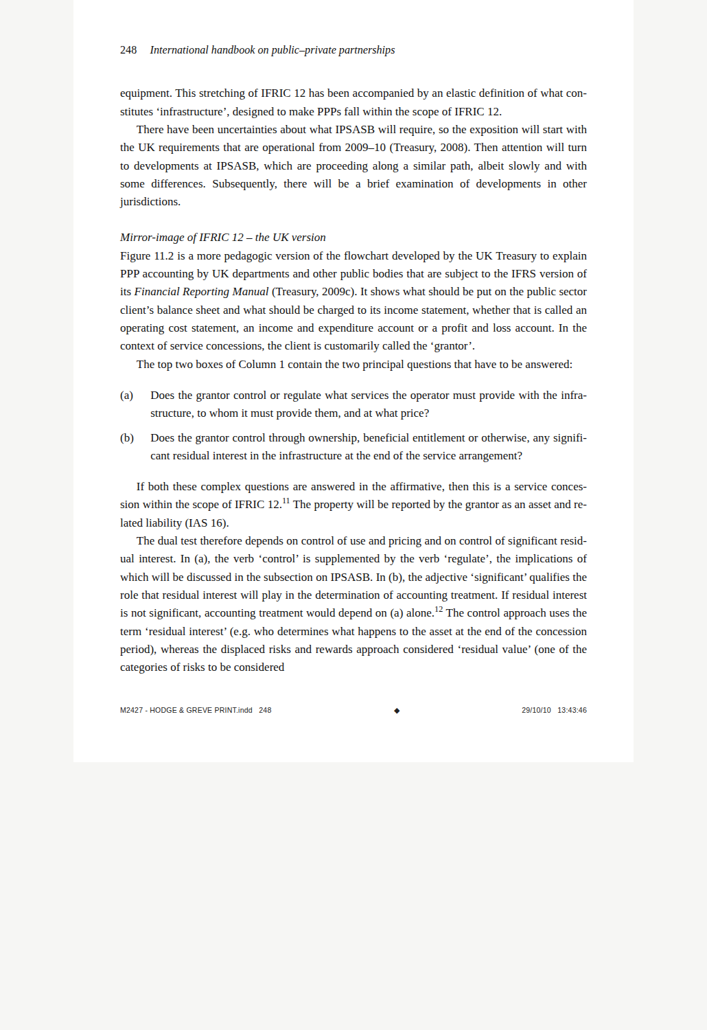248 International handbook on public–private partnerships
equipment. This stretching of IFRIC 12 has been accompanied by an elastic definition of what constitutes ‘infrastructure’, designed to make PPPs fall within the scope of IFRIC 12.
There have been uncertainties about what IPSASB will require, so the exposition will start with the UK requirements that are operational from 2009–10 (Treasury, 2008). Then attention will turn to developments at IPSASB, which are proceeding along a similar path, albeit slowly and with some differences. Subsequently, there will be a brief examination of developments in other jurisdictions.
Mirror-image of IFRIC 12 – the UK version
Figure 11.2 is a more pedagogic version of the flowchart developed by the UK Treasury to explain PPP accounting by UK departments and other public bodies that are subject to the IFRS version of its Financial Reporting Manual (Treasury, 2009c). It shows what should be put on the public sector client’s balance sheet and what should be charged to its income statement, whether that is called an operating cost statement, an income and expenditure account or a profit and loss account. In the context of service concessions, the client is customarily called the ‘grantor’.
The top two boxes of Column 1 contain the two principal questions that have to be answered:
(a) Does the grantor control or regulate what services the operator must provide with the infrastructure, to whom it must provide them, and at what price?
(b) Does the grantor control through ownership, beneficial entitlement or otherwise, any significant residual interest in the infrastructure at the end of the service arrangement?
If both these complex questions are answered in the affirmative, then this is a service concession within the scope of IFRIC 12.11 The property will be reported by the grantor as an asset and related liability (IAS 16).
The dual test therefore depends on control of use and pricing and on control of significant residual interest. In (a), the verb ‘control’ is supplemented by the verb ‘regulate’, the implications of which will be discussed in the subsection on IPSASB. In (b), the adjective ‘significant’ qualifies the role that residual interest will play in the determination of accounting treatment. If residual interest is not significant, accounting treatment would depend on (a) alone.12 The control approach uses the term ‘residual interest’ (e.g. who determines what happens to the asset at the end of the concession period), whereas the displaced risks and rewards approach considered ‘residual value’ (one of the categories of risks to be considered
M2427 - HODGE & GREVE PRINT.indd 248 ◆ 29/10/10 13:43:46